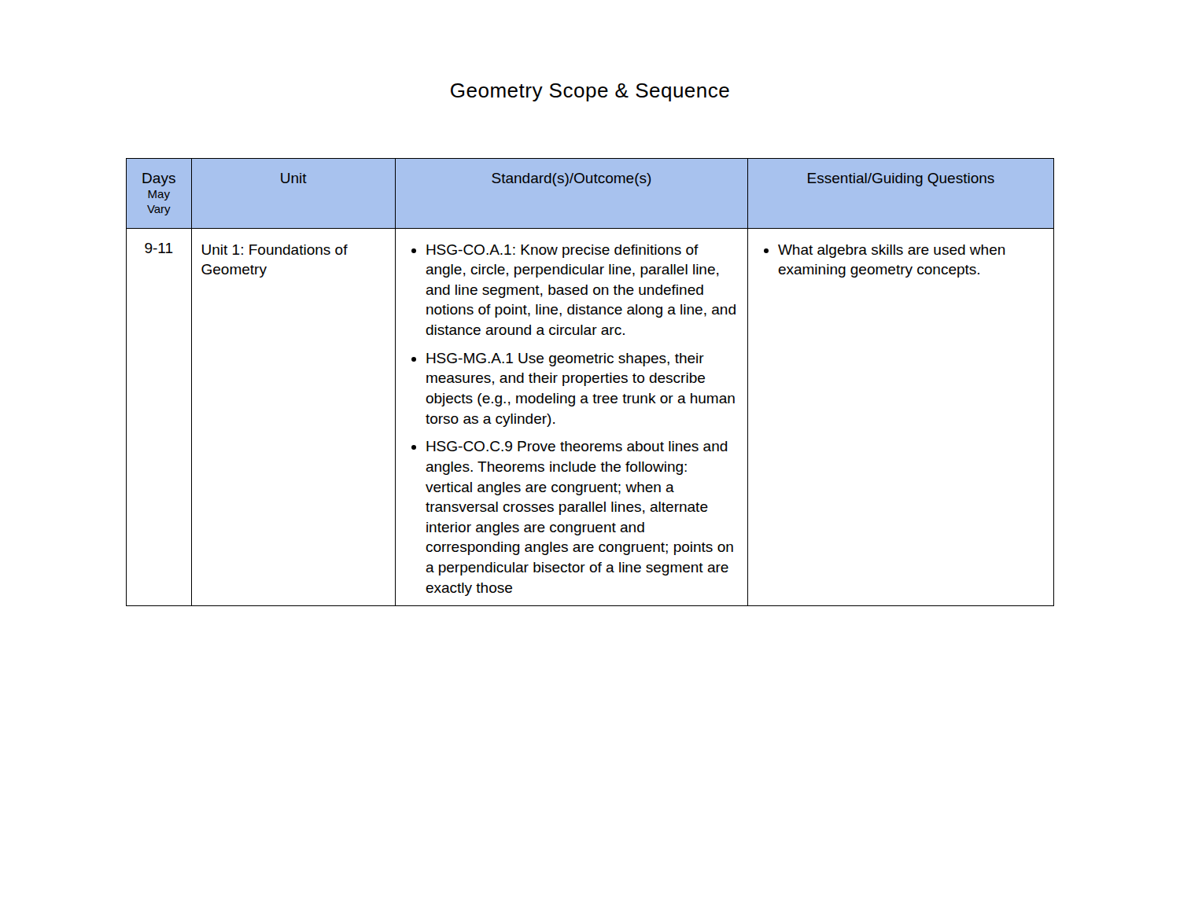Geometry Scope & Sequence
| Days May Vary | Unit | Standard(s)/Outcome(s) | Essential/Guiding Questions |
| --- | --- | --- | --- |
| 9-11 | Unit 1: Foundations of Geometry | HSG-CO.A.1: Know precise definitions of angle, circle, perpendicular line, parallel line, and line segment, based on the undefined notions of point, line, distance along a line, and distance around a circular arc. HSG-MG.A.1 Use geometric shapes, their measures, and their properties to describe objects (e.g., modeling a tree trunk or a human torso as a cylinder). HSG-CO.C.9 Prove theorems about lines and angles. Theorems include the following: vertical angles are congruent; when a transversal crosses parallel lines, alternate interior angles are congruent and corresponding angles are congruent; points on a perpendicular bisector of a line segment are exactly those | What algebra skills are used when examining geometry concepts. |